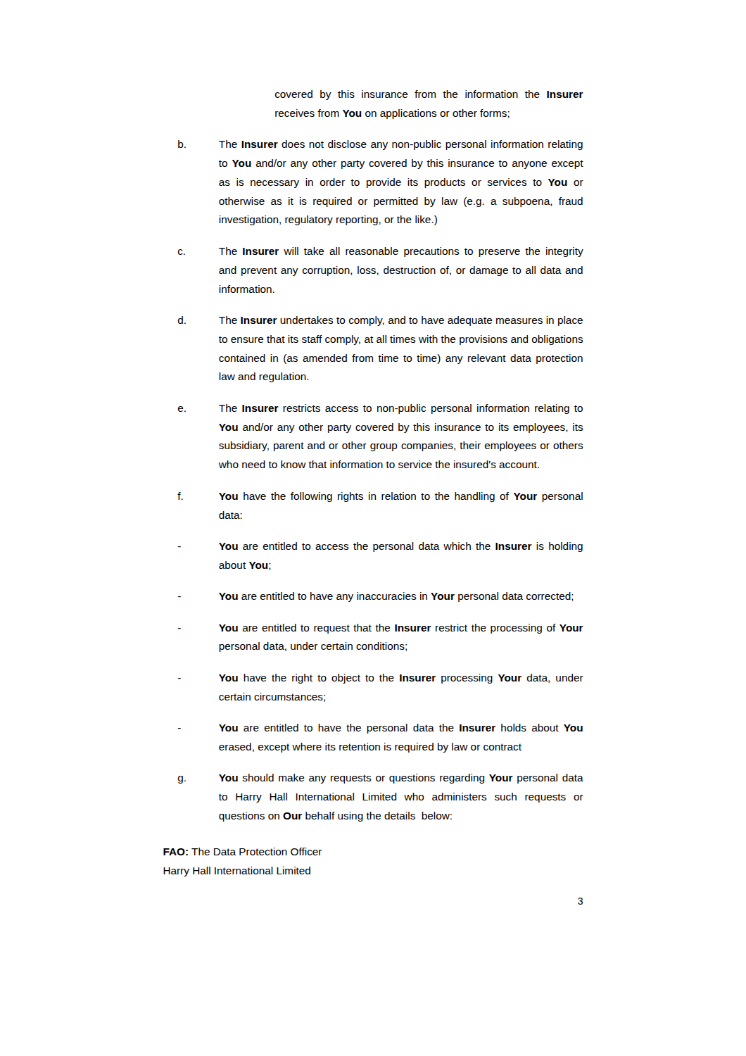covered by this insurance from the information the Insurer receives from You on applications or other forms;
b.
The Insurer does not disclose any non-public personal information relating to You and/or any other party covered by this insurance to anyone except as is necessary in order to provide its products or services to You or otherwise as it is required or permitted by law (e.g. a subpoena, fraud investigation, regulatory reporting, or the like.)
c.
The Insurer will take all reasonable precautions to preserve the integrity and prevent any corruption, loss, destruction of, or damage to all data and information.
d.
The Insurer undertakes to comply, and to have adequate measures in place to ensure that its staff comply, at all times with the provisions and obligations contained in (as amended from time to time) any relevant data protection law and regulation.
e.
The Insurer restricts access to non-public personal information relating to You and/or any other party covered by this insurance to its employees, its subsidiary, parent and or other group companies, their employees or others who need to know that information to service the insured's account.
f.
You have the following rights in relation to the handling of Your personal data:
-
You are entitled to access the personal data which the Insurer is holding about You;
-
You are entitled to have any inaccuracies in Your personal data corrected;
-
You are entitled to request that the Insurer restrict the processing of Your personal data, under certain conditions;
-
You have the right to object to the Insurer processing Your data, under certain circumstances;
-
You are entitled to have the personal data the Insurer holds about You erased, except where its retention is required by law or contract
g.
You should make any requests or questions regarding Your personal data to Harry Hall International Limited who administers such requests or questions on Our behalf using the details below:
FAO: The Data Protection Officer
Harry Hall International Limited
3